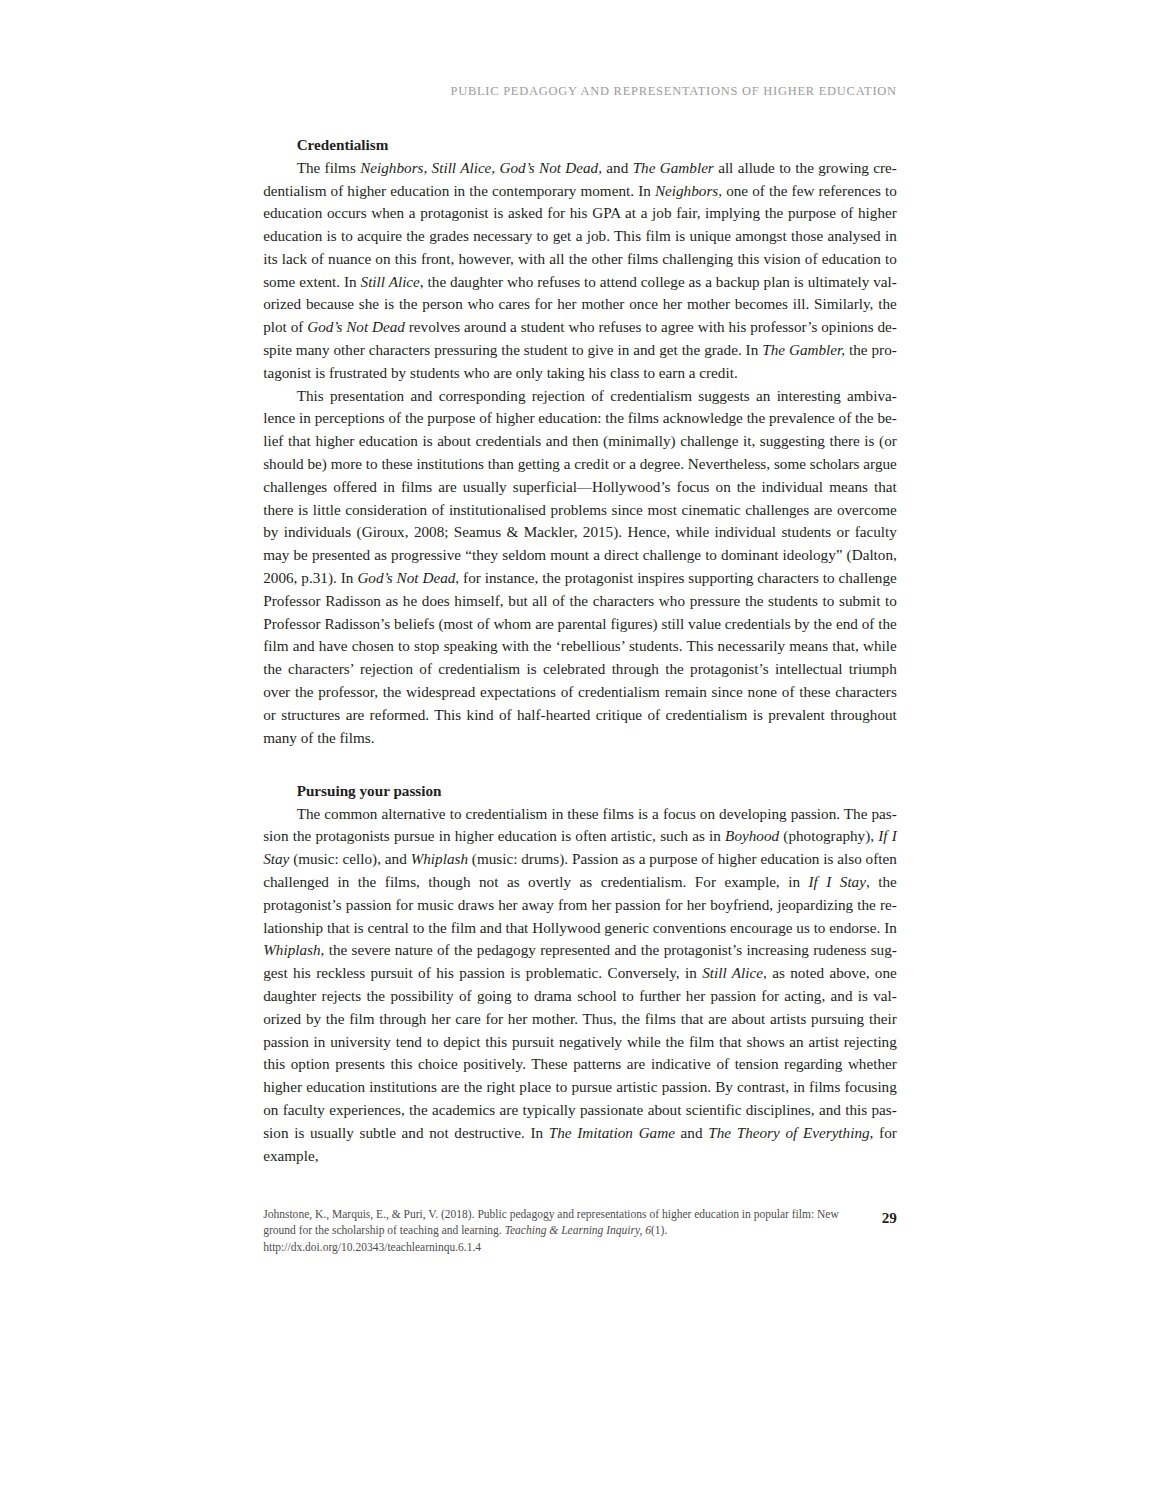Public Pedagogy and Representations of Higher Education
Credentialism
The films Neighbors, Still Alice, God’s Not Dead, and The Gambler all allude to the growing credentialism of higher education in the contemporary moment. In Neighbors, one of the few references to education occurs when a protagonist is asked for his GPA at a job fair, implying the purpose of higher education is to acquire the grades necessary to get a job. This film is unique amongst those analysed in its lack of nuance on this front, however, with all the other films challenging this vision of education to some extent. In Still Alice, the daughter who refuses to attend college as a backup plan is ultimately valorized because she is the person who cares for her mother once her mother becomes ill. Similarly, the plot of God’s Not Dead revolves around a student who refuses to agree with his professor’s opinions despite many other characters pressuring the student to give in and get the grade. In The Gambler, the protagonist is frustrated by students who are only taking his class to earn a credit.
This presentation and corresponding rejection of credentialism suggests an interesting ambivalence in perceptions of the purpose of higher education: the films acknowledge the prevalence of the belief that higher education is about credentials and then (minimally) challenge it, suggesting there is (or should be) more to these institutions than getting a credit or a degree. Nevertheless, some scholars argue challenges offered in films are usually superficial—Hollywood’s focus on the individual means that there is little consideration of institutionalised problems since most cinematic challenges are overcome by individuals (Giroux, 2008; Seamus & Mackler, 2015). Hence, while individual students or faculty may be presented as progressive “they seldom mount a direct challenge to dominant ideology” (Dalton, 2006, p.31). In God’s Not Dead, for instance, the protagonist inspires supporting characters to challenge Professor Radisson as he does himself, but all of the characters who pressure the students to submit to Professor Radisson’s beliefs (most of whom are parental figures) still value credentials by the end of the film and have chosen to stop speaking with the ‘rebellious’ students. This necessarily means that, while the characters’ rejection of credentialism is celebrated through the protagonist’s intellectual triumph over the professor, the widespread expectations of credentialism remain since none of these characters or structures are reformed. This kind of half-hearted critique of credentialism is prevalent throughout many of the films.
Pursuing your passion
The common alternative to credentialism in these films is a focus on developing passion. The passion the protagonists pursue in higher education is often artistic, such as in Boyhood (photography), If I Stay (music: cello), and Whiplash (music: drums). Passion as a purpose of higher education is also often challenged in the films, though not as overtly as credentialism. For example, in If I Stay, the protagonist’s passion for music draws her away from her passion for her boyfriend, jeopardizing the relationship that is central to the film and that Hollywood generic conventions encourage us to endorse. In Whiplash, the severe nature of the pedagogy represented and the protagonist’s increasing rudeness suggest his reckless pursuit of his passion is problematic. Conversely, in Still Alice, as noted above, one daughter rejects the possibility of going to drama school to further her passion for acting, and is valorized by the film through her care for her mother. Thus, the films that are about artists pursuing their passion in university tend to depict this pursuit negatively while the film that shows an artist rejecting this option presents this choice positively. These patterns are indicative of tension regarding whether higher education institutions are the right place to pursue artistic passion. By contrast, in films focusing on faculty experiences, the academics are typically passionate about scientific disciplines, and this passion is usually subtle and not destructive. In The Imitation Game and The Theory of Everything, for example,
Johnstone, K., Marquis, E., & Puri, V. (2018). Public pedagogy and representations of higher education in popular film: New ground for the scholarship of teaching and learning. Teaching & Learning Inquiry, 6(1).
http://dx.doi.org/10.20343/teachlearninqu.6.1.4
29